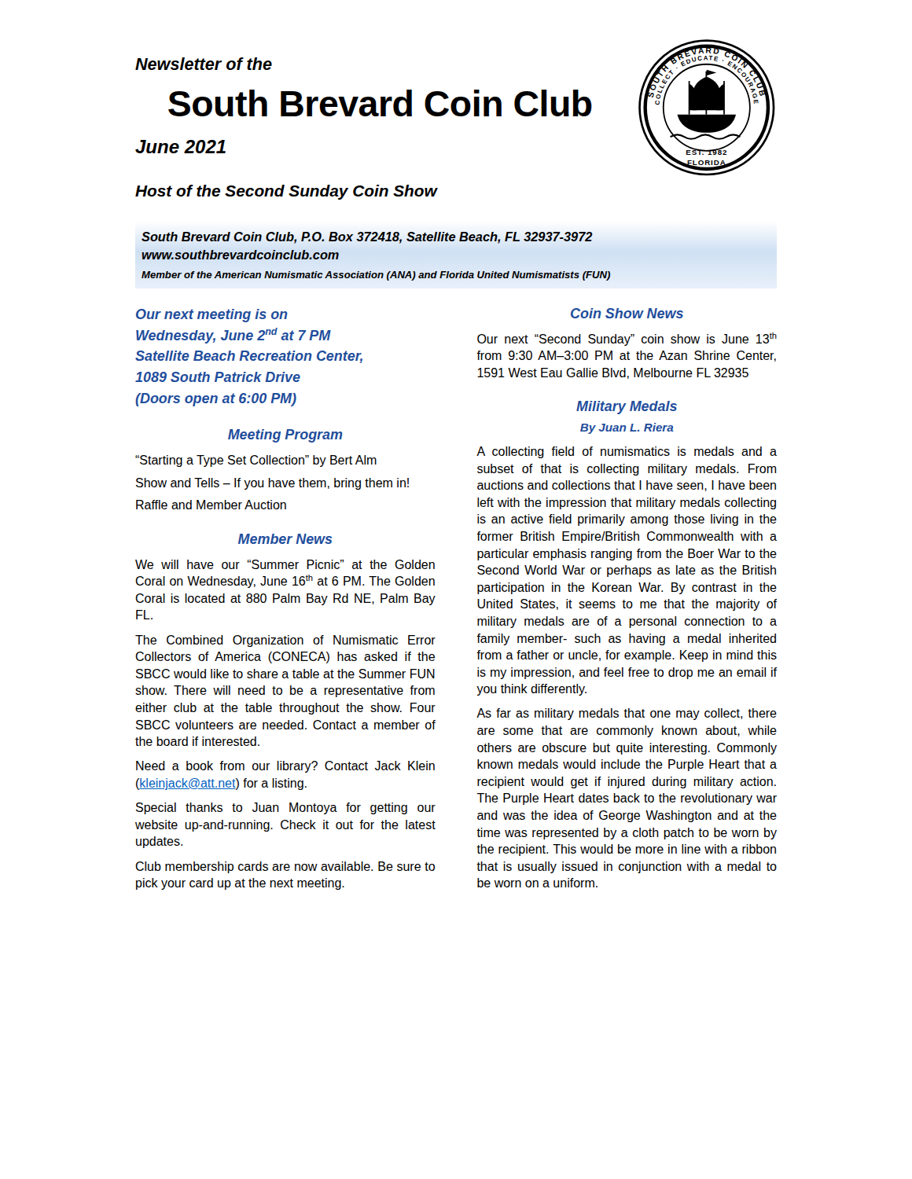Newsletter of the
South Brevard Coin Club
June 2021
Host of the Second Sunday Coin Show
South Brevard Coin Club seal SOUTH BREVARD COIN CLUB COLLECT · EDUCATE · ENCOURAGE EST. 1982 FLORIDA
South Brevard Coin Club, P.O. Box 372418, Satellite Beach, FL 32937-3972
www.southbrevardcoinclub.com
Member of the American Numismatic Association (ANA) and Florida United Numismatists (FUN)
Our next meeting is on
Wednesday, June 2nd at 7 PM
Satellite Beach Recreation Center,
1089 South Patrick Drive
(Doors open at 6:00 PM)
Meeting Program
“Starting a Type Set Collection” by Bert Alm
Show and Tells – If you have them, bring them in!
Raffle and Member Auction
Member News
We will have our “Summer Picnic” at the Golden Coral on Wednesday, June 16th at 6 PM. The Golden Coral is located at 880 Palm Bay Rd NE, Palm Bay FL.
The Combined Organization of Numismatic Error Collectors of America (CONECA) has asked if the SBCC would like to share a table at the Summer FUN show. There will need to be a representative from either club at the table throughout the show. Four SBCC volunteers are needed. Contact a member of the board if interested.
Need a book from our library? Contact Jack Klein (kleinjack@att.net) for a listing.
Special thanks to Juan Montoya for getting our website up-and-running. Check it out for the latest updates.
Club membership cards are now available. Be sure to pick your card up at the next meeting.
Coin Show News
Our next “Second Sunday” coin show is June 13th from 9:30 AM–3:00 PM at the Azan Shrine Center, 1591 West Eau Gallie Blvd, Melbourne FL 32935
Military Medals
By Juan L. Riera
A collecting field of numismatics is medals and a subset of that is collecting military medals. From auctions and collections that I have seen, I have been left with the impression that military medals collecting is an active field primarily among those living in the former British Empire/British Commonwealth with a particular emphasis ranging from the Boer War to the Second World War or perhaps as late as the British participation in the Korean War. By contrast in the United States, it seems to me that the majority of military medals are of a personal connection to a family member- such as having a medal inherited from a father or uncle, for example. Keep in mind this is my impression, and feel free to drop me an email if you think differently.
As far as military medals that one may collect, there are some that are commonly known about, while others are obscure but quite interesting. Commonly known medals would include the Purple Heart that a recipient would get if injured during military action. The Purple Heart dates back to the revolutionary war and was the idea of George Washington and at the time was represented by a cloth patch to be worn by the recipient. This would be more in line with a ribbon that is usually issued in conjunction with a medal to be worn on a uniform.